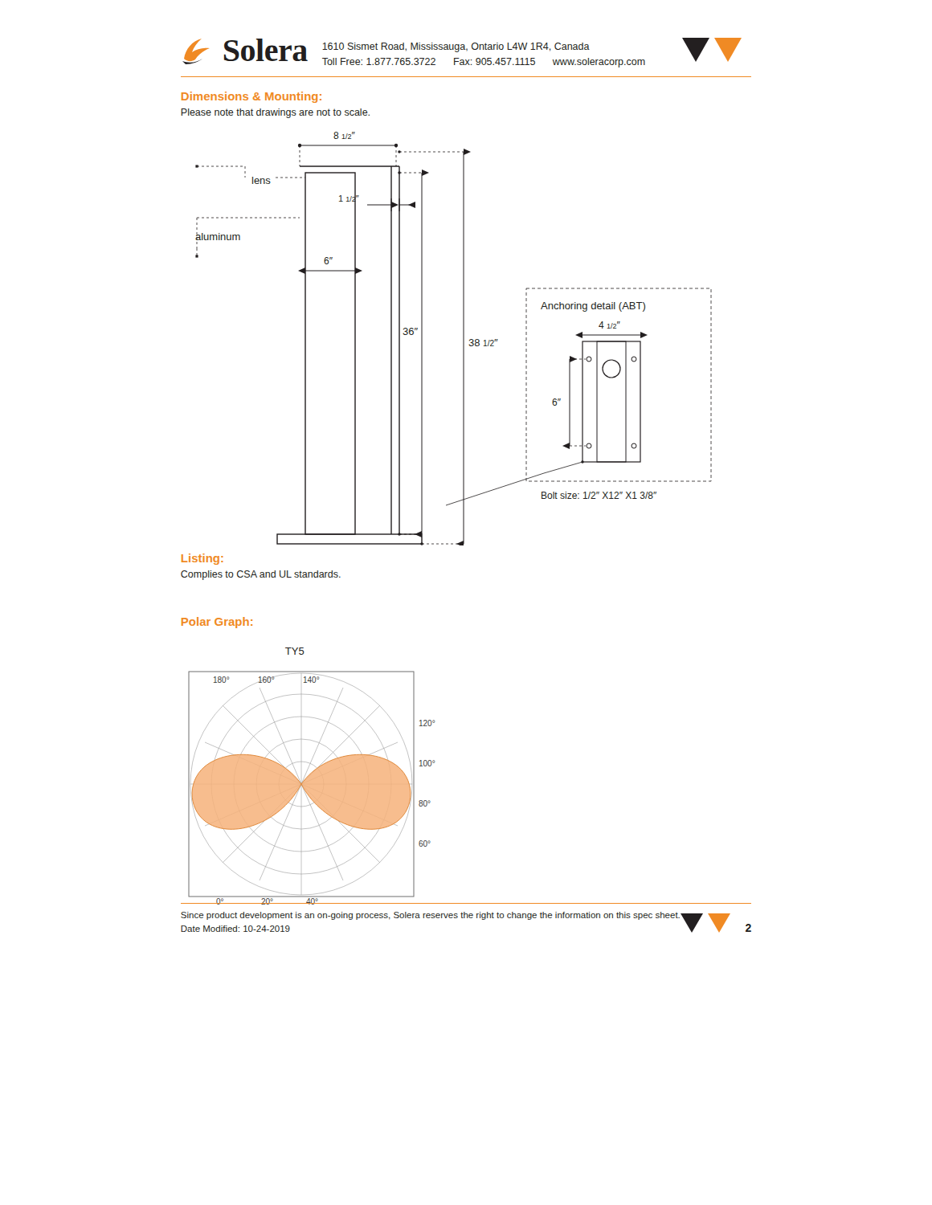Solera
1610 Sismet Road, Mississauga, Ontario L4W 1R4, Canada
Toll Free: 1.877.765.3722 Fax: 905.457.1115 www.soleracorp.com
Dimensions & Mounting:
Please note that drawings are not to scale.
8 1/2″ lens aluminum 1 1/2″ 6″ 36″ 38 1/2″ Anchoring detail (ABT) 4 1/2″ 6″ Bolt size: 1/2″ X12″ X1 3/8″
Listing:
Complies to CSA and UL standards.
Polar Graph:
TY5
180° 160° 140° 120° 100° 80° 60° 0° 20° 40°
Since product development is an on-going process, Solera reserves the right to change the information on this spec sheet.
Date Modified: 10-24-2019
2